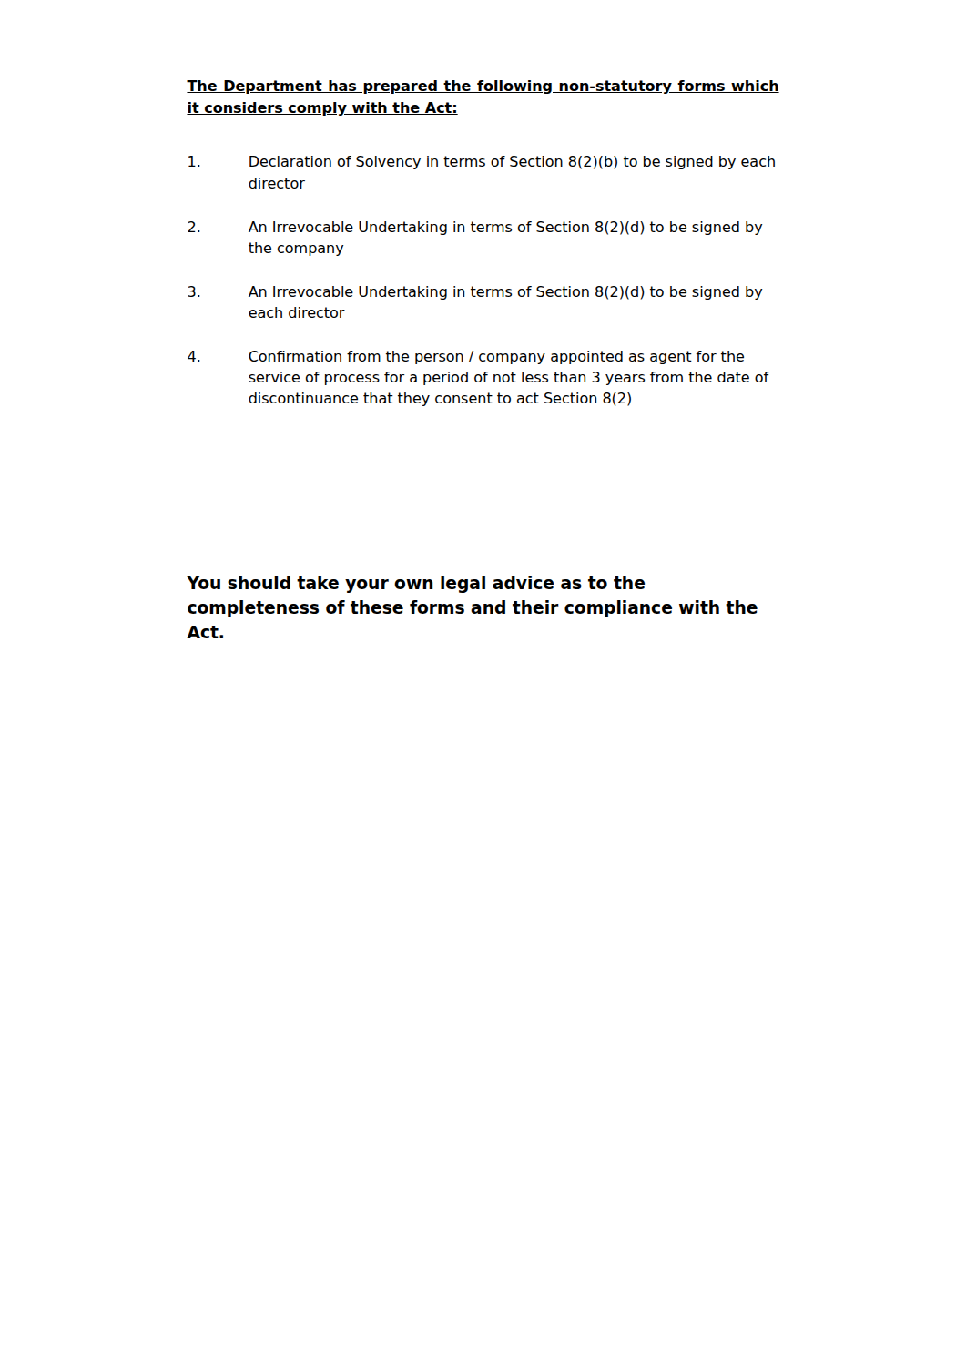The Department has prepared the following non-statutory forms which it considers comply with the Act:
1. Declaration of Solvency in terms of Section 8(2)(b) to be signed by each director
2. An Irrevocable Undertaking in terms of Section 8(2)(d) to be signed by the company
3. An Irrevocable Undertaking in terms of Section 8(2)(d) to be signed by each director
4. Confirmation from the person / company appointed as agent for the service of process for a period of not less than 3 years from the date of discontinuance that they consent to act Section 8(2)
You should take your own legal advice as to the completeness of these forms and their compliance with the Act.